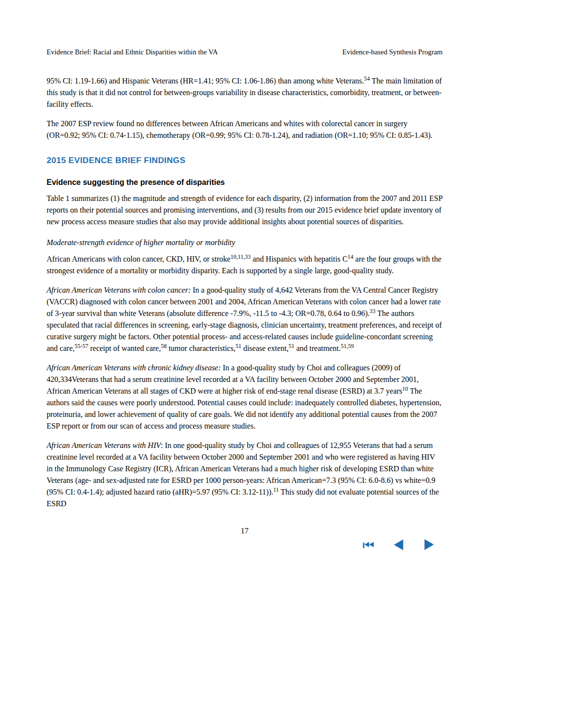Evidence Brief: Racial and Ethnic Disparities within the VA
Evidence-based Synthesis Program
95% CI: 1.19-1.66) and Hispanic Veterans (HR=1.41; 95% CI: 1.06-1.86) than among white Veterans.54 The main limitation of this study is that it did not control for between-groups variability in disease characteristics, comorbidity, treatment, or between-facility effects.
The 2007 ESP review found no differences between African Americans and whites with colorectal cancer in surgery (OR=0.92; 95% CI: 0.74-1.15), chemotherapy (OR=0.99; 95% CI: 0.78-1.24), and radiation (OR=1.10; 95% CI: 0.85-1.43).
2015 EVIDENCE BRIEF FINDINGS
Evidence suggesting the presence of disparities
Table 1 summarizes (1) the magnitude and strength of evidence for each disparity, (2) information from the 2007 and 2011 ESP reports on their potential sources and promising interventions, and (3) results from our 2015 evidence brief update inventory of new process access measure studies that also may provide additional insights about potential sources of disparities.
Moderate-strength evidence of higher mortality or morbidity
African Americans with colon cancer, CKD, HIV, or stroke10,11,33 and Hispanics with hepatitis C14 are the four groups with the strongest evidence of a mortality or morbidity disparity. Each is supported by a single large, good-quality study.
African American Veterans with colon cancer: In a good-quality study of 4,642 Veterans from the VA Central Cancer Registry (VACCR) diagnosed with colon cancer between 2001 and 2004, African American Veterans with colon cancer had a lower rate of 3-year survival than white Veterans (absolute difference -7.9%, -11.5 to -4.3; OR=0.78, 0.64 to 0.96).33 The authors speculated that racial differences in screening, early-stage diagnosis, clinician uncertainty, treatment preferences, and receipt of curative surgery might be factors. Other potential process- and access-related causes include guideline-concordant screening and care,55-57 receipt of wanted care,58 tumor characteristics,51 disease extent,51 and treatment.51,59
African American Veterans with chronic kidney disease: In a good-quality study by Choi and colleagues (2009) of 420,334Veterans that had a serum creatinine level recorded at a VA facility between October 2000 and September 2001, African American Veterans at all stages of CKD were at higher risk of end-stage renal disease (ESRD) at 3.7 years10 The authors said the causes were poorly understood. Potential causes could include: inadequately controlled diabetes, hypertension, proteinuria, and lower achievement of quality of care goals. We did not identify any additional potential causes from the 2007 ESP report or from our scan of access and process measure studies.
African American Veterans with HIV: In one good-quality study by Choi and colleagues of 12,955 Veterans that had a serum creatinine level recorded at a VA facility between October 2000 and September 2001 and who were registered as having HIV in the Immunology Case Registry (ICR), African American Veterans had a much higher risk of developing ESRD than white Veterans (age- and sex-adjusted rate for ESRD per 1000 person-years: African American=7.3 (95% CI: 6.0-8.6) vs white=0.9 (95% CI: 0.4-1.4); adjusted hazard ratio (aHR)=5.97 (95% CI: 3.12-11)).11 This study did not evaluate potential sources of the ESRD
17
⏮ ◀ ▶